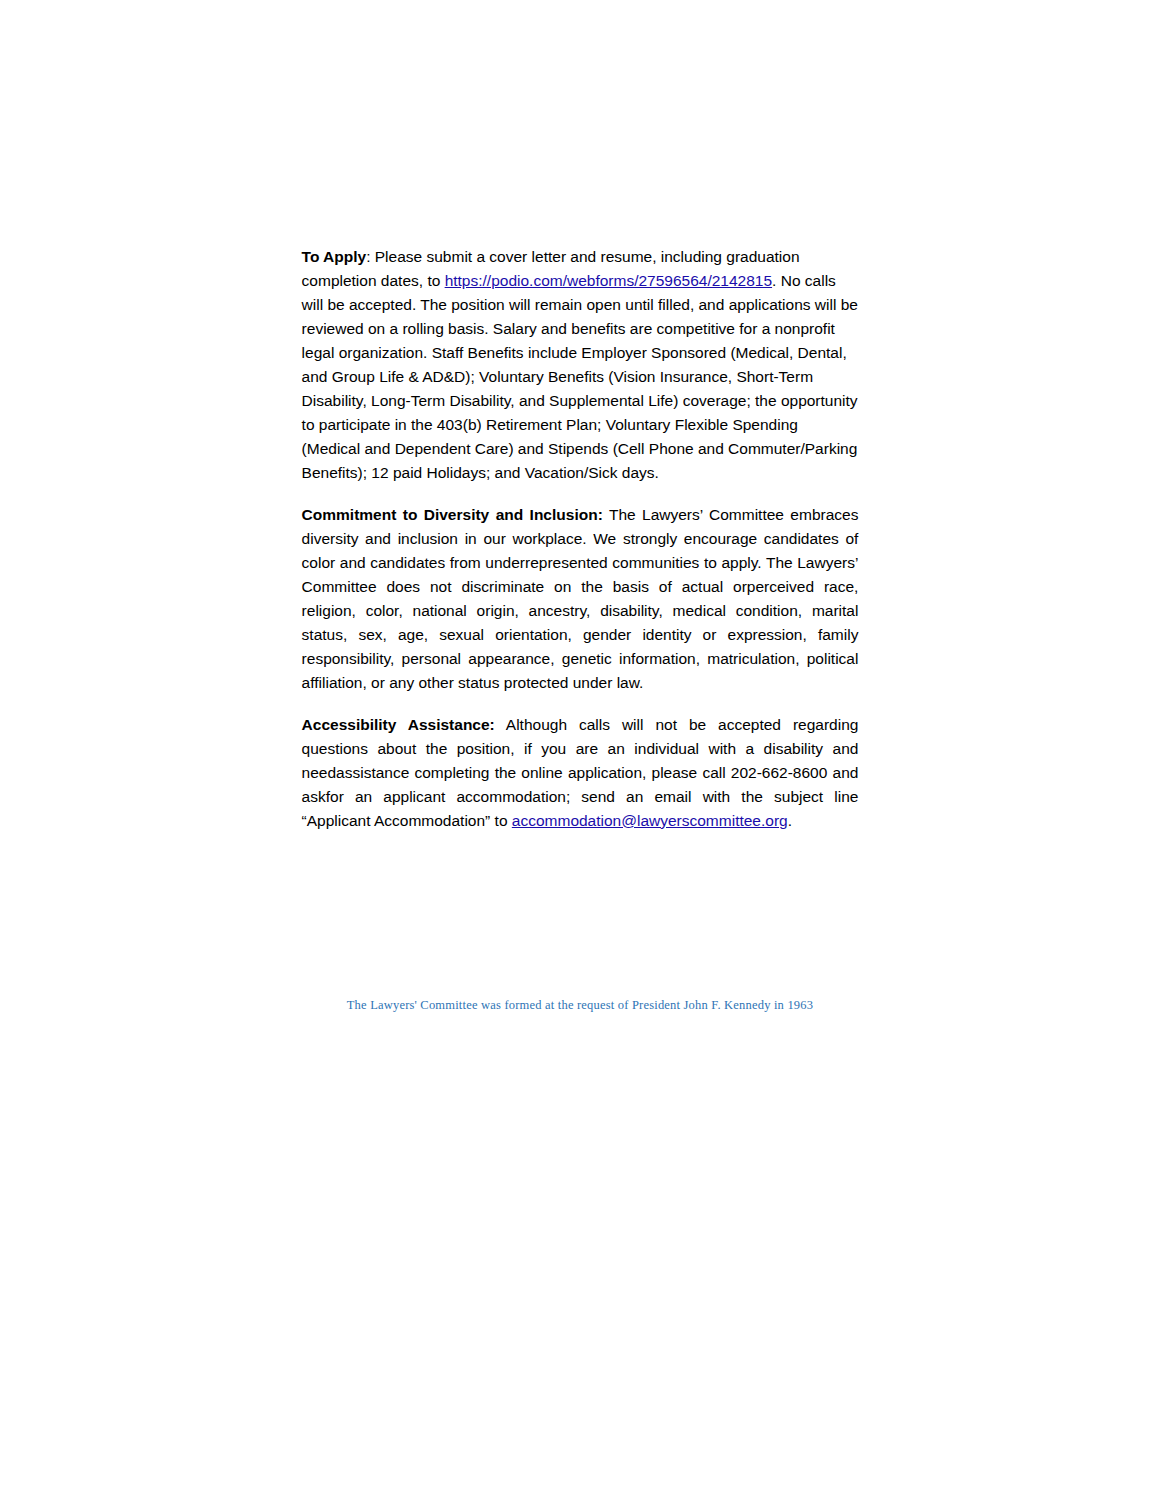To Apply: Please submit a cover letter and resume, including graduation completion dates, to https://podio.com/webforms/27596564/2142815. No calls will be accepted. The position will remain open until filled, and applications will be reviewed on a rolling basis. Salary and benefits are competitive for a nonprofit legal organization. Staff Benefits include Employer Sponsored (Medical, Dental, and Group Life & AD&D); Voluntary Benefits (Vision Insurance, Short-Term Disability, Long-Term Disability, and Supplemental Life) coverage; the opportunity to participate in the 403(b) Retirement Plan; Voluntary Flexible Spending (Medical and Dependent Care) and Stipends (Cell Phone and Commuter/Parking Benefits); 12 paid Holidays; and Vacation/Sick days.
Commitment to Diversity and Inclusion: The Lawyers’ Committee embraces diversity and inclusion in our workplace. We strongly encourage candidates of color and candidates from underrepresented communities to apply. The Lawyers’ Committee does not discriminate on the basis of actual orperceived race, religion, color, national origin, ancestry, disability, medical condition, marital status, sex, age, sexual orientation, gender identity or expression, family responsibility, personal appearance, genetic information, matriculation, political affiliation, or any other status protected under law.
Accessibility Assistance: Although calls will not be accepted regarding questions about the position, if you are an individual with a disability and needassistance completing the online application, please call 202-662-8600 and askfor an applicant accommodation; send an email with the subject line “Applicant Accommodation” to accommodation@lawyerscommittee.org.
The Lawyers' Committee was formed at the request of President John F. Kennedy in 1963